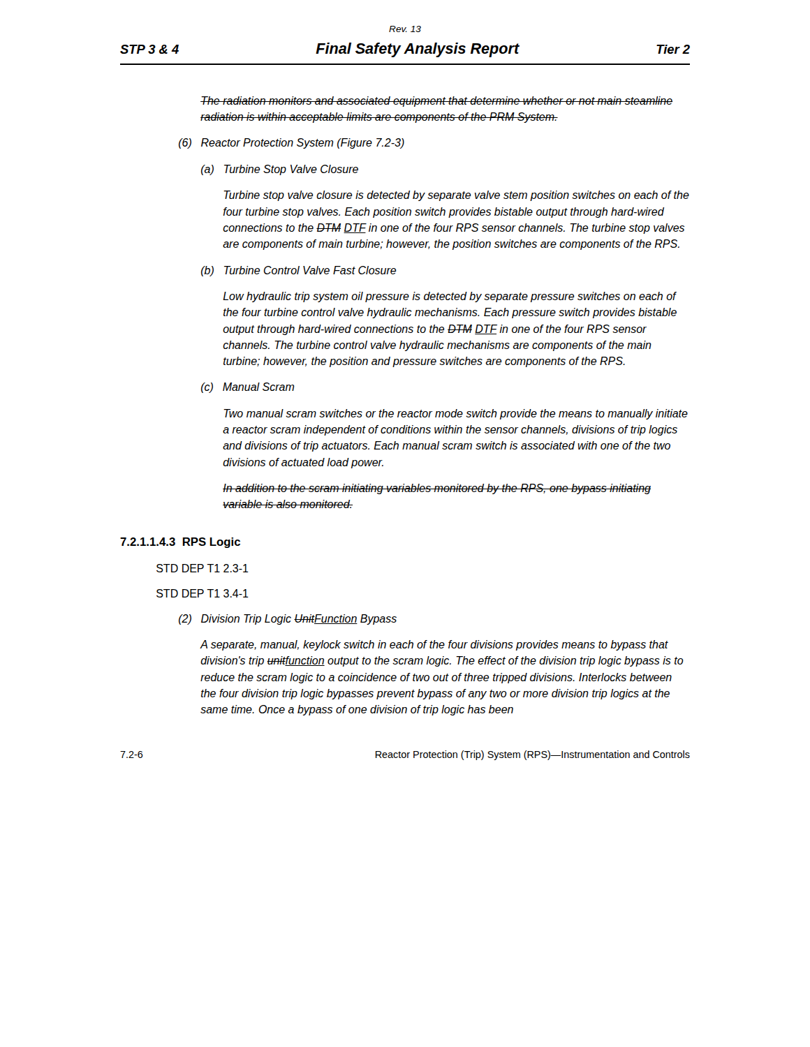Rev. 13
STP 3 & 4
Final Safety Analysis Report
Tier 2
The radiation monitors and associated equipment that determine whether or not main steamline radiation is within acceptable limits are components of the PRM System.
(6)
Reactor Protection System (Figure 7.2-3)
(a)
Turbine Stop Valve Closure
Turbine stop valve closure is detected by separate valve stem position switches on each of the four turbine stop valves. Each position switch provides bistable output through hard-wired connections to the DTM DTF in one of the four RPS sensor channels. The turbine stop valves are components of main turbine; however, the position switches are components of the RPS.
(b)
Turbine Control Valve Fast Closure
Low hydraulic trip system oil pressure is detected by separate pressure switches on each of the four turbine control valve hydraulic mechanisms. Each pressure switch provides bistable output through hard-wired connections to the DTM DTF in one of the four RPS sensor channels. The turbine control valve hydraulic mechanisms are components of the main turbine; however, the position and pressure switches are components of the RPS.
(c)
Manual Scram
Two manual scram switches or the reactor mode switch provide the means to manually initiate a reactor scram independent of conditions within the sensor channels, divisions of trip logics and divisions of trip actuators. Each manual scram switch is associated with one of the two divisions of actuated load power.
In addition to the scram initiating variables monitored by the RPS, one bypass initiating variable is also monitored.
7.2.1.1.4.3 RPS Logic
STD DEP T1 2.3-1
STD DEP T1 3.4-1
(2)
Division Trip Logic Unit Function Bypass
A separate, manual, keylock switch in each of the four divisions provides means to bypass that division's trip unit function output to the scram logic. The effect of the division trip logic bypass is to reduce the scram logic to a coincidence of two out of three tripped divisions. Interlocks between the four division trip logic bypasses prevent bypass of any two or more division trip logics at the same time. Once a bypass of one division of trip logic has been
7.2-6
Reactor Protection (Trip) System (RPS)—Instrumentation and Controls